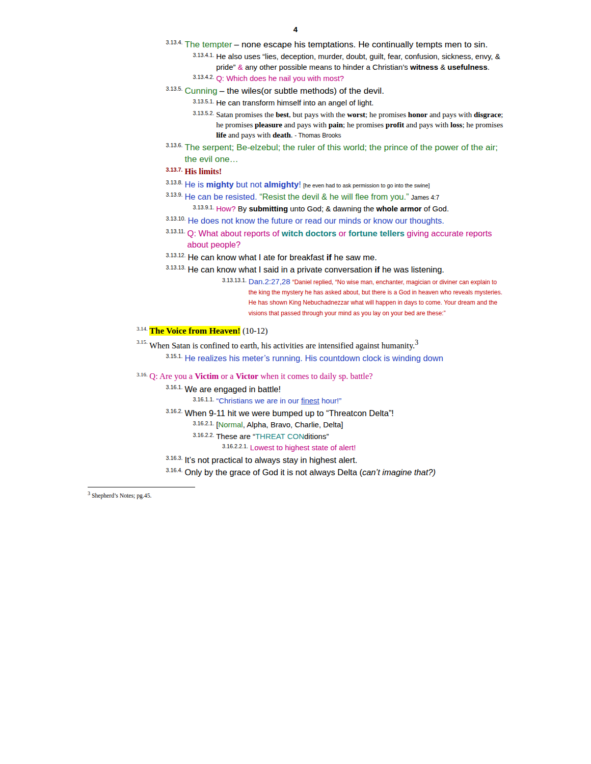4
3.13.4. The tempter – none escape his temptations. He continually tempts men to sin.
3.13.4.1. He also uses “lies, deception, murder, doubt, guilt, fear, confusion, sickness, envy, & pride” & any other possible means to hinder a Christian’s witness & usefulness.
3.13.4.2. Q: Which does he nail you with most?
3.13.5. Cunning – the wiles(or subtle methods) of the devil.
3.13.5.1. He can transform himself into an angel of light.
3.13.5.2. Satan promises the best, but pays with the worst; he promises honor and pays with disgrace; he promises pleasure and pays with pain; he promises profit and pays with loss; he promises life and pays with death. - Thomas Brooks
3.13.6. The serpent; Be-elzebul; the ruler of this world; the prince of the power of the air; the evil one…
3.13.7. His limits!
3.13.8. He is mighty but not almighty! [he even had to ask permission to go into the swine]
3.13.9. He can be resisted. “Resist the devil & he will flee from you.” James 4:7
3.13.9.1. How? By submitting unto God; & dawning the whole armor of God.
3.13.10. He does not know the future or read our minds or know our thoughts.
3.13.11. Q: What about reports of witch doctors or fortune tellers giving accurate reports about people?
3.13.12. He can know what I ate for breakfast if he saw me.
3.13.13. He can know what I said in a private conversation if he was listening.
3.13.13.1. Dan.2:27,28 “Daniel replied, “No wise man, enchanter, magician or diviner can explain to the king the mystery he has asked about, but there is a God in heaven who reveals mysteries. He has shown King Nebuchadnezzar what will happen in days to come. Your dream and the visions that passed through your mind as you lay on your bed are these:”
3.14. The Voice from Heaven! (10-12)
3.15. When Satan is confined to earth, his activities are intensified against humanity.3
3.15.1. He realizes his meter’s running. His countdown clock is winding down
3.16. Q: Are you a Victim or a Victor when it comes to daily sp. battle?
3.16.1. We are engaged in battle!
3.16.1.1. “Christians we are in our finest hour!”
3.16.2. When 9-11 hit we were bumped up to “Threatcon Delta”!
3.16.2.1. [Normal, Alpha, Bravo, Charlie, Delta]
3.16.2.2. These are “THREAT CONditions”
3.16.2.2.1. Lowest to highest state of alert!
3.16.3. It’s not practical to always stay in highest alert.
3.16.4. Only by the grace of God it is not always Delta (can’t imagine that?)
3 Shepherd’s Notes; pg.45.